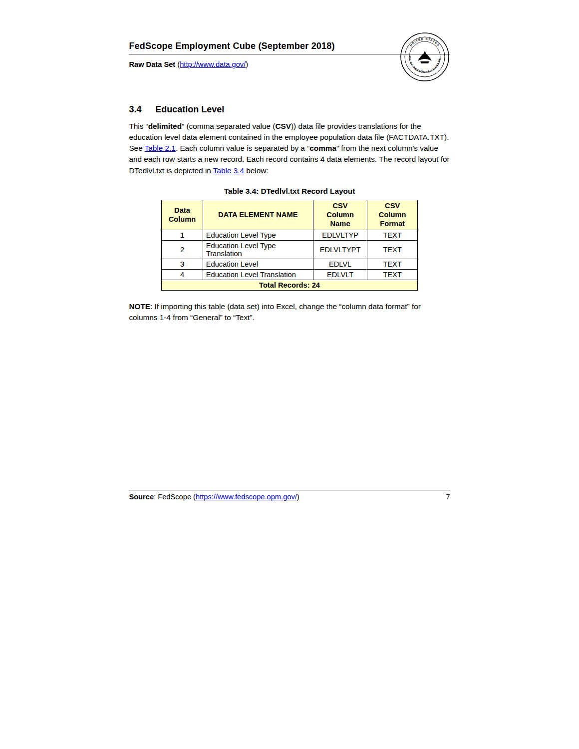UNITED STATES OFFICE OF PERSONNEL MANAGEMENT
FedScope Employment Cube (September 2018)
Raw Data Set (http://www.data.gov/)
3.4 Education Level
This “delimited” (comma separated value (CSV)) data file provides translations for the education level data element contained in the employee population data file (FACTDATA.TXT). See Table 2.1. Each column value is separated by a “comma” from the next column's value and each row starts a new record. Each record contains 4 data elements. The record layout for DTedlvl.txt is depicted in Table 3.4 below:
Table 3.4: DTedlvl.txt Record Layout
| Data Column | DATA ELEMENT NAME | CSV Column Name | CSV Column Format |
| --- | --- | --- | --- |
| 1 | Education Level Type | EDLVLTYP | TEXT |
| 2 | Education Level Type Translation | EDLVLTYPT | TEXT |
| 3 | Education Level | EDLVL | TEXT |
| 4 | Education Level Translation | EDLVLT | TEXT |
| Total Records: 24 |
NOTE: If importing this table (data set) into Excel, change the “column data format” for columns 1-4 from “General” to “Text”.
Source: FedScope (https://www.fedscope.opm.gov/)
7